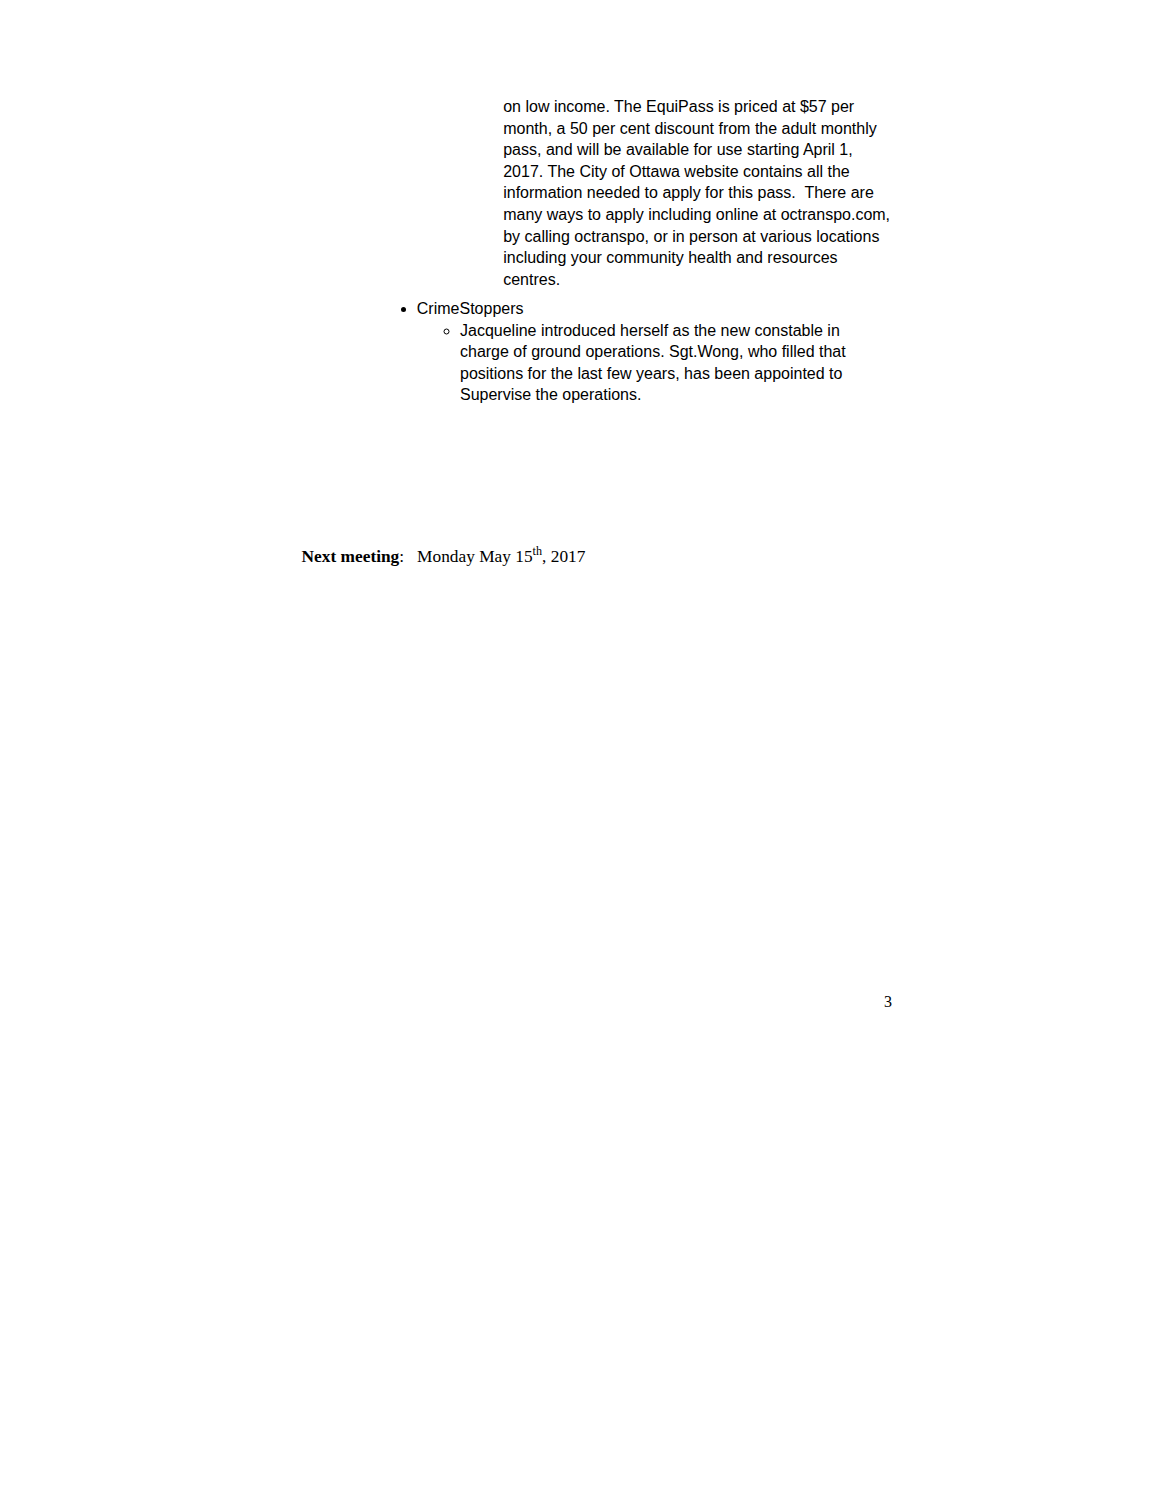on low income. The EquiPass is priced at $57 per month, a 50 per cent discount from the adult monthly pass, and will be available for use starting April 1, 2017. The City of Ottawa website contains all the information needed to apply for this pass. There are many ways to apply including online at octranspo.com, by calling octranspo, or in person at various locations including your community health and resources centres.
CrimeStoppers
Jacqueline introduced herself as the new constable in charge of ground operations. Sgt.Wong, who filled that positions for the last few years, has been appointed to Supervise the operations.
Next meeting: Monday May 15th, 2017
3